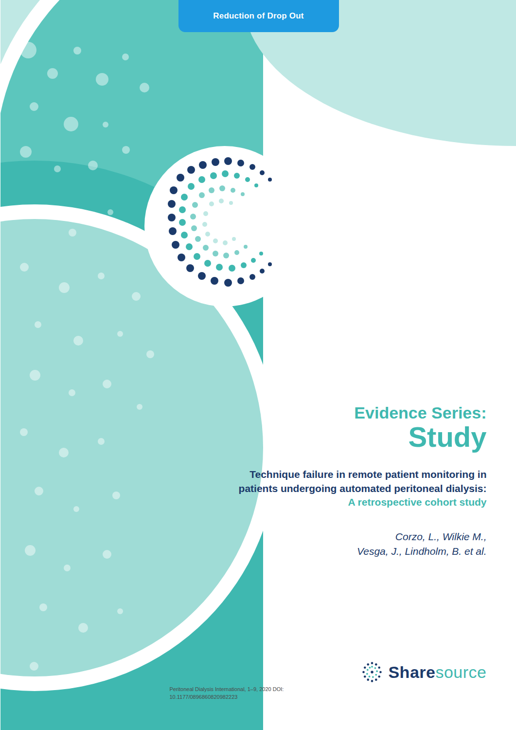Reduction of Drop Out
Evidence Series:
Study
Technique failure in remote patient monitoring in patients undergoing automated peritoneal dialysis:
A retrospective cohort study
Corzo, L., Wilkie M.,
Vesga, J., Lindholm, B. et al.
Share source
Peritoneal Dialysis International, 1–9, 2020 DOI: 10.1177/0896860820982223